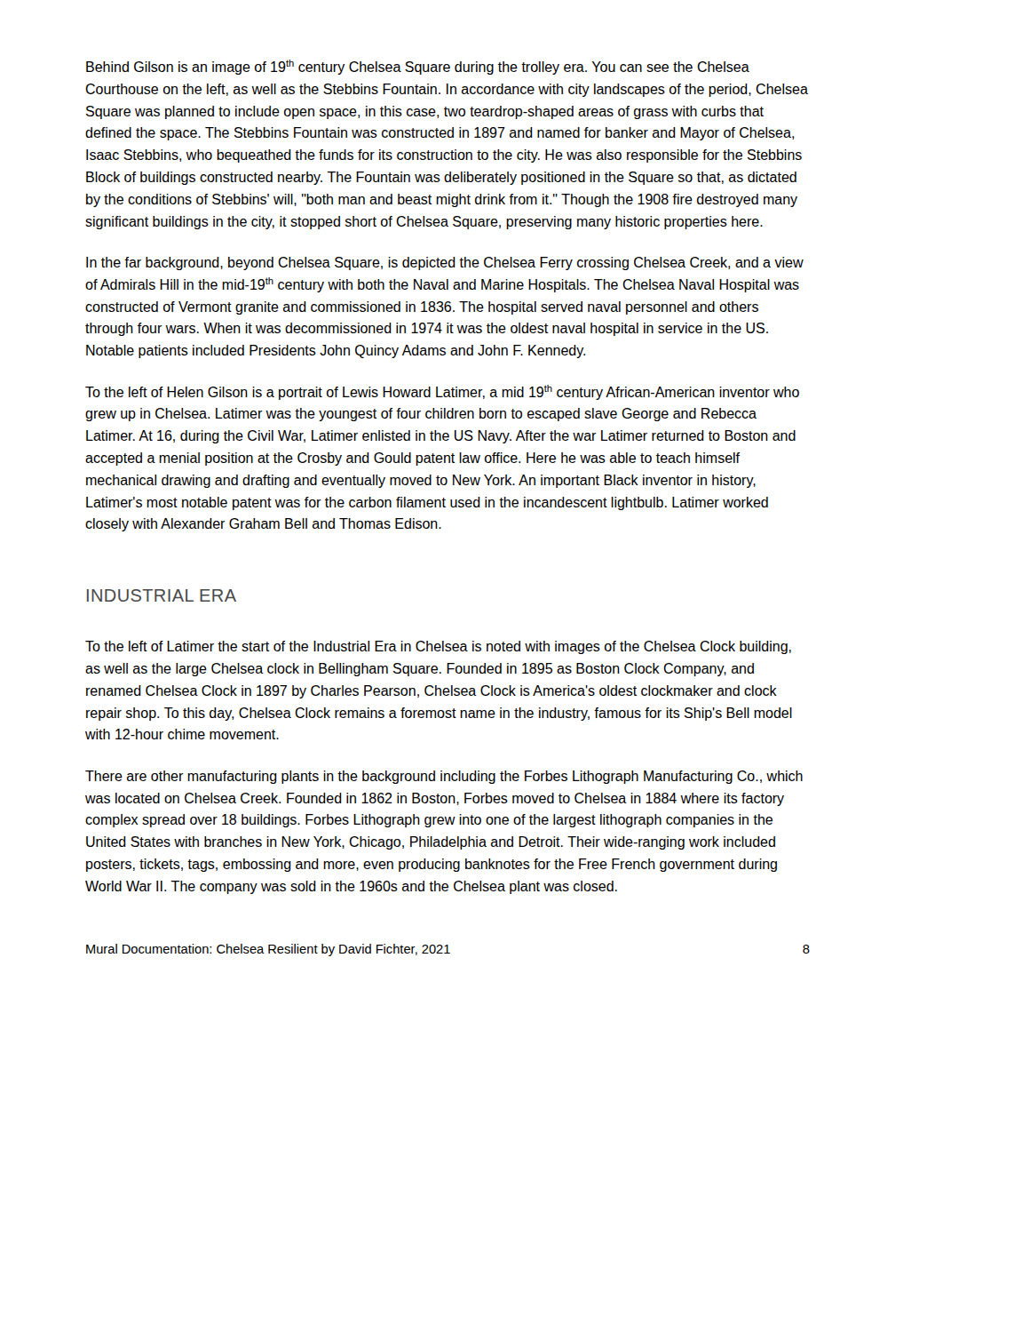Behind Gilson is an image of 19th century Chelsea Square during the trolley era. You can see the Chelsea Courthouse on the left, as well as the Stebbins Fountain. In accordance with city landscapes of the period, Chelsea Square was planned to include open space, in this case, two teardrop-shaped areas of grass with curbs that defined the space. The Stebbins Fountain was constructed in 1897 and named for banker and Mayor of Chelsea, Isaac Stebbins, who bequeathed the funds for its construction to the city. He was also responsible for the Stebbins Block of buildings constructed nearby. The Fountain was deliberately positioned in the Square so that, as dictated by the conditions of Stebbins' will, "both man and beast might drink from it." Though the 1908 fire destroyed many significant buildings in the city, it stopped short of Chelsea Square, preserving many historic properties here.
In the far background, beyond Chelsea Square, is depicted the Chelsea Ferry crossing Chelsea Creek, and a view of Admirals Hill in the mid-19th century with both the Naval and Marine Hospitals. The Chelsea Naval Hospital was constructed of Vermont granite and commissioned in 1836. The hospital served naval personnel and others through four wars. When it was decommissioned in 1974 it was the oldest naval hospital in service in the US. Notable patients included Presidents John Quincy Adams and John F. Kennedy.
To the left of Helen Gilson is a portrait of Lewis Howard Latimer, a mid 19th century African-American inventor who grew up in Chelsea. Latimer was the youngest of four children born to escaped slave George and Rebecca Latimer. At 16, during the Civil War, Latimer enlisted in the US Navy. After the war Latimer returned to Boston and accepted a menial position at the Crosby and Gould patent law office. Here he was able to teach himself mechanical drawing and drafting and eventually moved to New York. An important Black inventor in history, Latimer's most notable patent was for the carbon filament used in the incandescent lightbulb. Latimer worked closely with Alexander Graham Bell and Thomas Edison.
INDUSTRIAL ERA
To the left of Latimer the start of the Industrial Era in Chelsea is noted with images of the Chelsea Clock building, as well as the large Chelsea clock in Bellingham Square. Founded in 1895 as Boston Clock Company, and renamed Chelsea Clock in 1897 by Charles Pearson, Chelsea Clock is America's oldest clockmaker and clock repair shop. To this day, Chelsea Clock remains a foremost name in the industry, famous for its Ship's Bell model with 12-hour chime movement.
There are other manufacturing plants in the background including the Forbes Lithograph Manufacturing Co., which was located on Chelsea Creek. Founded in 1862 in Boston, Forbes moved to Chelsea in 1884 where its factory complex spread over 18 buildings. Forbes Lithograph grew into one of the largest lithograph companies in the United States with branches in New York, Chicago, Philadelphia and Detroit. Their wide-ranging work included posters, tickets, tags, embossing and more, even producing banknotes for the Free French government during World War II. The company was sold in the 1960s and the Chelsea plant was closed.
Mural Documentation: Chelsea Resilient by David Fichter, 2021 8